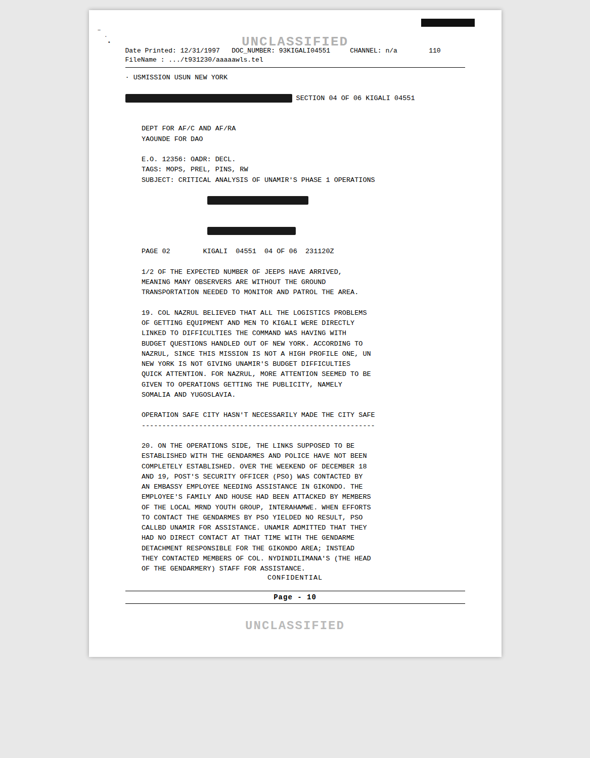−
·
•
UNCLASSIFIED
Date Printed: 12/31/1997 DOC_NUMBER: 93KIGALI04551 CHANNEL: n/a 110 FileName : .../t931230/aaaaawls.tel
· USMISSION USUN NEW YORK SECTION 04 OF 06 KIGALI 04551 DEPT FOR AF/C AND AF/RA YAOUNDE FOR DAO E.O. 12356: OADR: DECL. TAGS: MOPS, PREL, PINS, RW SUBJECT: CRITICAL ANALYSIS OF UNAMIR'S PHASE 1 OPERATIONS PAGE 02 KIGALI 04551 04 OF 06 231120Z 1/2 OF THE EXPECTED NUMBER OF JEEPS HAVE ARRIVED, MEANING MANY OBSERVERS ARE WITHOUT THE GROUND TRANSPORTATION NEEDED TO MONITOR AND PATROL THE AREA. 19. COL NAZRUL BELIEVED THAT ALL THE LOGISTICS PROBLEMS OF GETTING EQUIPMENT AND MEN TO KIGALI WERE DIRECTLY LINKED TO DIFFICULTIES THE COMMAND WAS HAVING WITH BUDGET QUESTIONS HANDLED OUT OF NEW YORK. ACCORDING TO NAZRUL, SINCE THIS MISSION IS NOT A HIGH PROFILE ONE, UN NEW YORK IS NOT GIVING UNAMIR'S BUDGET DIFFICULTIES QUICK ATTENTION. FOR NAZRUL, MORE ATTENTION SEEMED TO BE GIVEN TO OPERATIONS GETTING THE PUBLICITY, NAMELY SOMALIA AND YUGOSLAVIA. OPERATION SAFE CITY HASN'T NECESSARILY MADE THE CITY SAFE --------------------------------------------------------- 20. ON THE OPERATIONS SIDE, THE LINKS SUPPOSED TO BE ESTABLISHED WITH THE GENDARMES AND POLICE HAVE NOT BEEN COMPLETELY ESTABLISHED. OVER THE WEEKEND OF DECEMBER 18 AND 19, POST'S SECURITY OFFICER (PSO) WAS CONTACTED BY AN EMBASSY EMPLOYEE NEEDING ASSISTANCE IN GIKONDO. THE EMPLOYEE'S FAMILY AND HOUSE HAD BEEN ATTACKED BY MEMBERS OF THE LOCAL MRND YOUTH GROUP, INTERAHAMWE. WHEN EFFORTS TO CONTACT THE GENDARMES BY PSO YIELDED NO RESULT, PSO CALLBD UNAMIR FOR ASSISTANCE. UNAMIR ADMITTED THAT THEY HAD NO DIRECT CONTACT AT THAT TIME WITH THE GENDARME DETACHMENT RESPONSIBLE FOR THE GIKONDO AREA; INSTEAD THEY CONTACTED MEMBERS OF COL. NYDINDILIMANA'S (THE HEAD OF THE GENDARMERY) STAFF FOR ASSISTANCE.
CONFIDENTIAL
Page - 10
UNCLASSIFIED